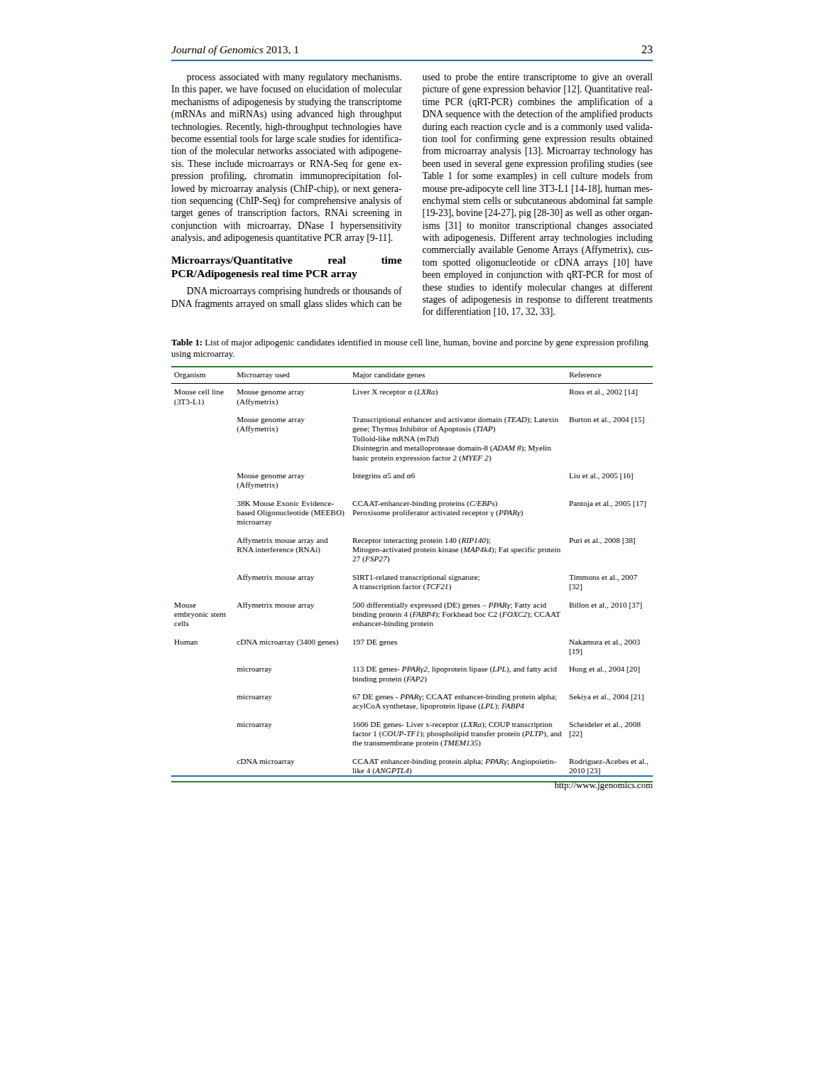Journal of Genomics 2013, 1
23
process associated with many regulatory mechanisms. In this paper, we have focused on elucidation of molecular mechanisms of adipogenesis by studying the transcriptome (mRNAs and miRNAs) using advanced high throughput technologies. Recently, high-throughput technologies have become essential tools for large scale studies for identification of the molecular networks associated with adipogenesis. These include microarrays or RNA-Seq for gene expression profiling, chromatin immunoprecipitation followed by microarray analysis (ChIP-chip), or next generation sequencing (ChIP-Seq) for comprehensive analysis of target genes of transcription factors, RNAi screening in conjunction with microarray, DNase I hypersensitivity analysis, and adipogenesis quantitative PCR array [9-11].
Microarrays/Quantitative real time PCR/Adipogenesis real time PCR array
DNA microarrays comprising hundreds or thousands of DNA fragments arrayed on small glass slides which can be used to probe the entire transcriptome to give an overall picture of gene expression behavior [12]. Quantitative real-time PCR (qRT-PCR) combines the amplification of a DNA sequence with the detection of the amplified products during each reaction cycle and is a commonly used validation tool for confirming gene expression results obtained from microarray analysis [13]. Microarray technology has been used in several gene expression profiling studies (see Table 1 for some examples) in cell culture models from mouse pre-adipocyte cell line 3T3-L1 [14-18], human mesenchymal stem cells or subcutaneous abdominal fat sample [19-23], bovine [24-27], pig [28-30] as well as other organisms [31] to monitor transcriptional changes associated with adipogenesis. Different array technologies including commercially available Genome Arrays (Affymetrix), custom spotted oligonucleotide or cDNA arrays [10] have been employed in conjunction with qRT-PCR for most of these studies to identify molecular changes at different stages of adipogenesis in response to different treatments for differentiation [10, 17, 32, 33].
Table 1: List of major adipogenic candidates identified in mouse cell line, human, bovine and porcine by gene expression profiling using microarray.
| Organism | Microarray used | Major candidate genes | Reference |
| --- | --- | --- | --- |
| Mouse cell line (3T3-L1) | Mouse genome array (Affymetrix) | Liver X receptor α ( LXRa ) | Ross et al., 2002 [14] |
| | Mouse genome array (Affymetrix) | Transcriptional enhancer and activator domain ( TEAD ); Latexin gene; Thymus Inhibitor of Apoptosis ( TIAP ) Tolloid-like mRNA ( mTld ) Disintegrin and metalloprotease domain-8 ( ADAM 8 ); Myelin basic protein expression factor 2 ( MYEF 2 ) | Burton et al., 2004 [15] |
| | Mouse genome array (Affymetrix) | Integrins α5 and α6 | Liu et al., 2005 [16] |
| | 38K Mouse Exonic Evidence-based Oligonucleotide (MEEBO) microarray | CCAAT-enhancer-binding proteins ( C/EBPs ) Peroxisome proliferator activated receptor γ ( PPARγ ) | Pantoja et al., 2005 [17] |
| | Affymetrix mouse array and RNA interference (RNAi) | Receptor interacting protein 140 ( RIP140 ); Mitogen-activated protein kinase ( MAP4k4 ); Fat specific protein 27 ( FSP27 ) | Puri et al., 2008 [38] |
| | Affymetrix mouse array | SIRT1-related transcriptional signature; A transcription factor ( TCF21 ) | Timmons et al., 2007 [32] |
| Mouse embryonic stem cells | Affymetrix mouse array | 500 differentially expressed (DE) genes – PPARγ ; Fatty acid binding protein 4 ( FABP4 ); Forkhead boc C2 ( FOXC2 ); CCAAT enhancer-binding protein | Billon et al., 2010 [37] |
| Human | cDNA microarray (3400 genes) | 197 DE genes | Nakamura et al., 2003 [19] |
| | microarray | 113 DE genes- PPARγ2 , lipoprotein lipase ( LPL ), and fatty acid binding protein ( FAP2 ) | Hung et al., 2004 [20] |
| | microarray | 67 DE genes - PPARγ ; CCAAT enhancer-binding protein alpha; acylCoA synthetase, lipoprotein lipase ( LPL ); FABP4 | Sekiya et al., 2004 [21] |
| | microarray | 1606 DE genes- Liver x-receptor ( LXRa ); COUP transcription factor 1 ( COUP-TF1 ); phospholipid transfer protein ( PLTP ), and the transmembrane protein ( TMEM135 ) | Scheideler et al., 2008 [22] |
| | cDNA microarray | CCAAT enhancer-binding protein alpha; PPARγ ; Angiopoietin-like 4 ( ANGPTL4 ) | Rodriguez-Acebes et al., 2010 [23] |
http://www.jgenomics.com